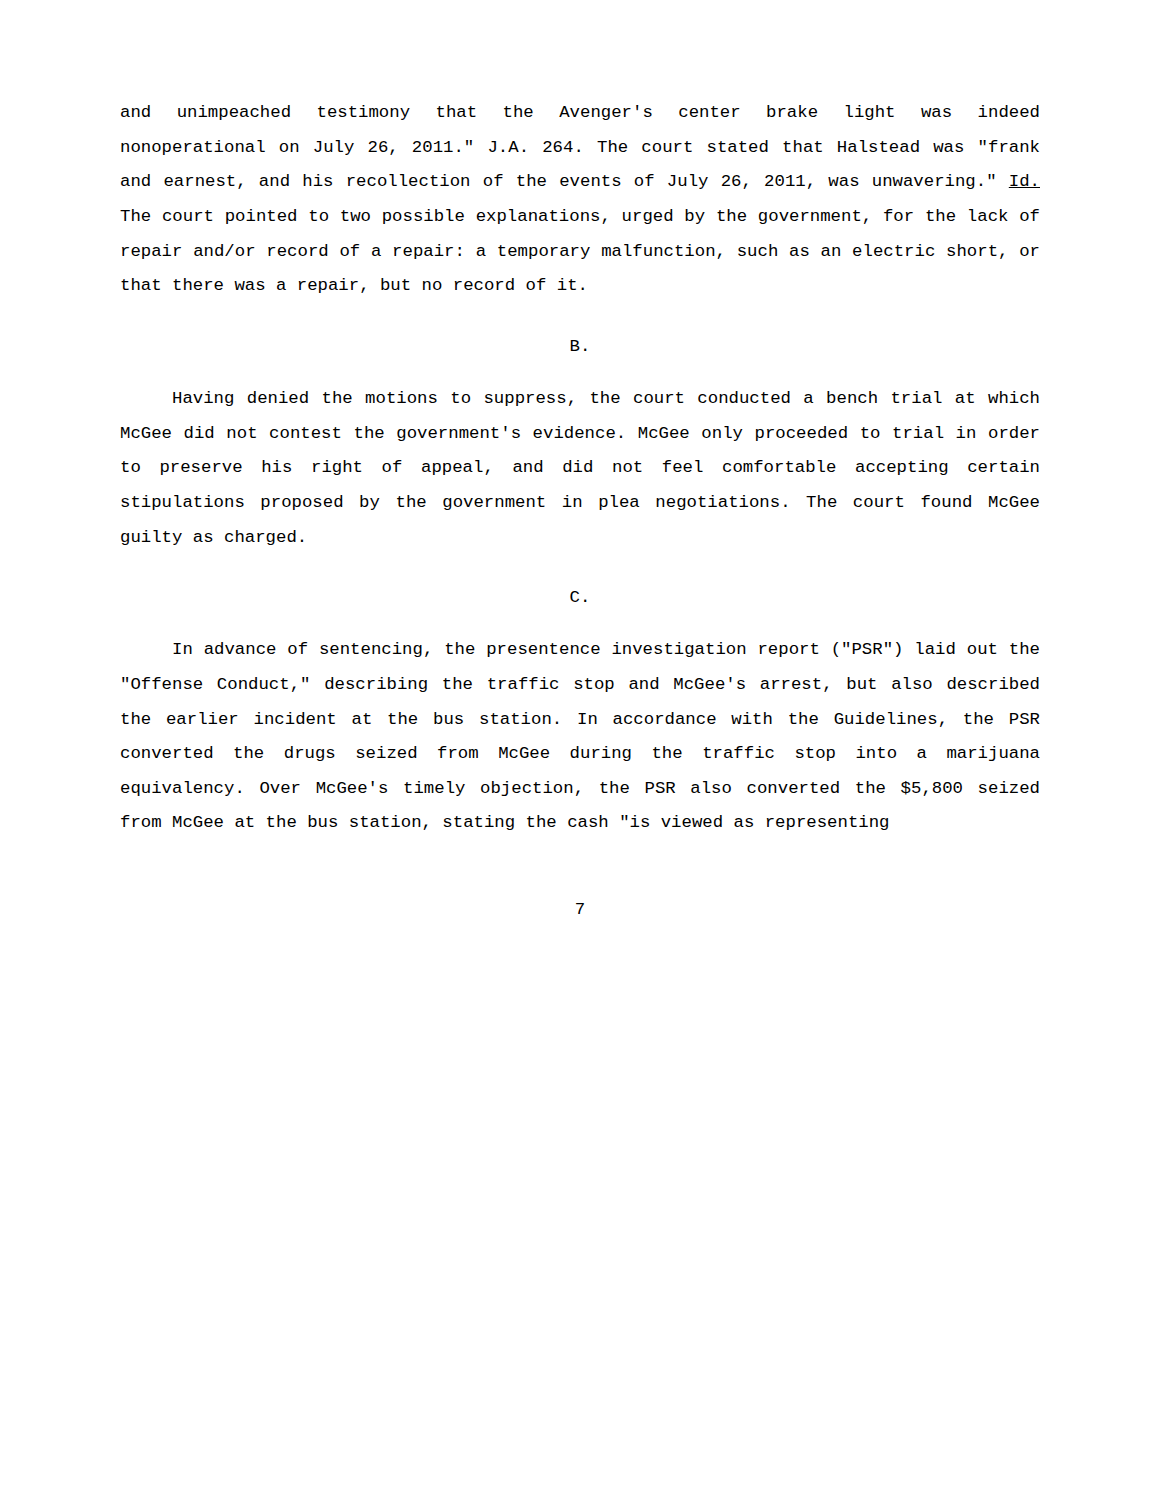and unimpeached testimony that the Avenger's center brake light was indeed nonoperational on July 26, 2011." J.A. 264. The court stated that Halstead was "frank and earnest, and his recollection of the events of July 26, 2011, was unwavering." Id. The court pointed to two possible explanations, urged by the government, for the lack of repair and/or record of a repair: a temporary malfunction, such as an electric short, or that there was a repair, but no record of it.
B.
Having denied the motions to suppress, the court conducted a bench trial at which McGee did not contest the government's evidence. McGee only proceeded to trial in order to preserve his right of appeal, and did not feel comfortable accepting certain stipulations proposed by the government in plea negotiations. The court found McGee guilty as charged.
C.
In advance of sentencing, the presentence investigation report ("PSR") laid out the "Offense Conduct," describing the traffic stop and McGee's arrest, but also described the earlier incident at the bus station. In accordance with the Guidelines, the PSR converted the drugs seized from McGee during the traffic stop into a marijuana equivalency. Over McGee's timely objection, the PSR also converted the $5,800 seized from McGee at the bus station, stating the cash "is viewed as representing
7